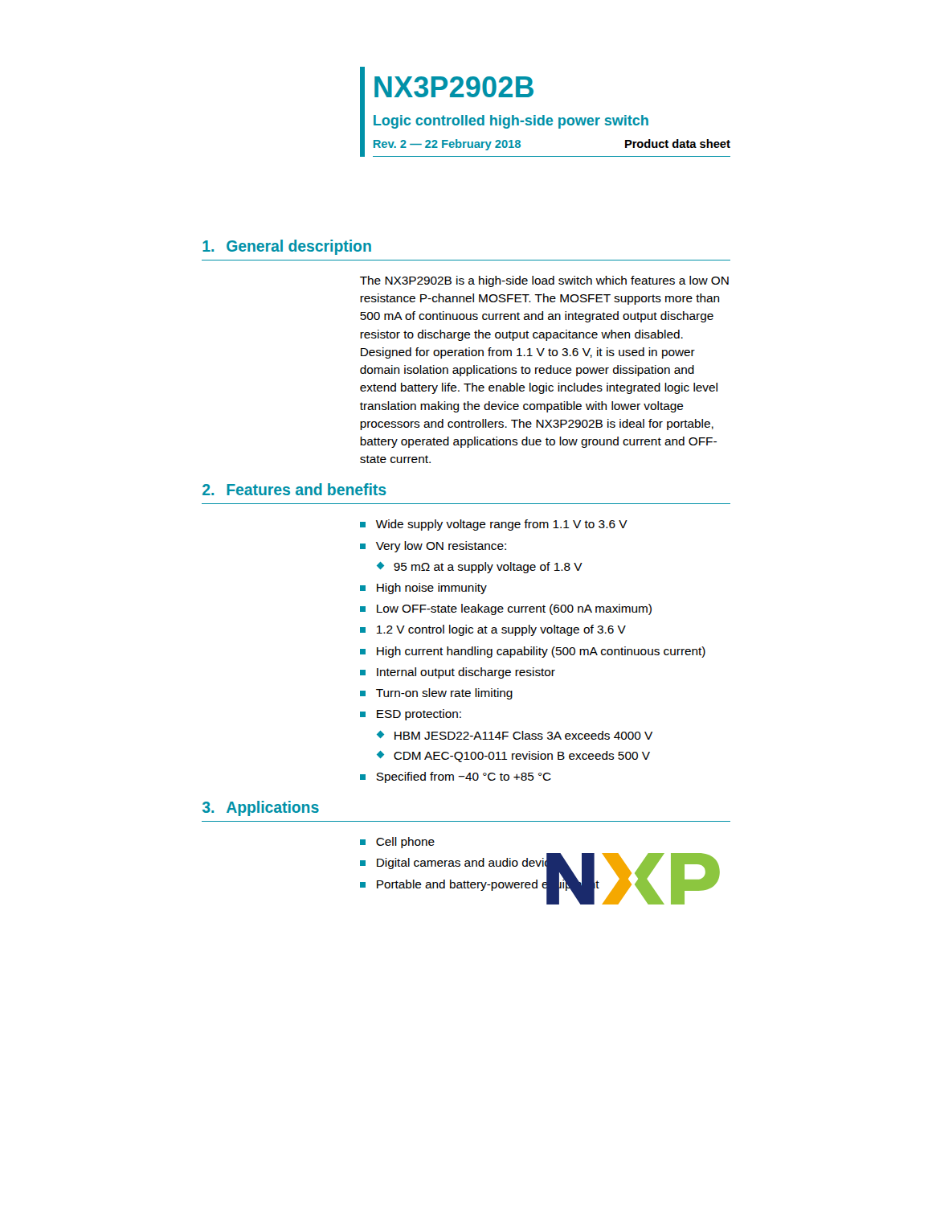NX3P2902B
Logic controlled high-side power switch
Rev. 2 — 22 February 2018 Product data sheet
1. General description
The NX3P2902B is a high-side load switch which features a low ON resistance P-channel MOSFET. The MOSFET supports more than 500 mA of continuous current and an integrated output discharge resistor to discharge the output capacitance when disabled. Designed for operation from 1.1 V to 3.6 V, it is used in power domain isolation applications to reduce power dissipation and extend battery life. The enable logic includes integrated logic level translation making the device compatible with lower voltage processors and controllers. The NX3P2902B is ideal for portable, battery operated applications due to low ground current and OFF-state current.
2. Features and benefits
Wide supply voltage range from 1.1 V to 3.6 V
Very low ON resistance:
95 mΩ at a supply voltage of 1.8 V
High noise immunity
Low OFF-state leakage current (600 nA maximum)
1.2 V control logic at a supply voltage of 3.6 V
High current handling capability (500 mA continuous current)
Internal output discharge resistor
Turn-on slew rate limiting
ESD protection:
HBM JESD22-A114F Class 3A exceeds 4000 V
CDM AEC-Q100-011 revision B exceeds 500 V
Specified from −40 °C to +85 °C
3. Applications
Cell phone
Digital cameras and audio devices
Portable and battery-powered equipment
NXP